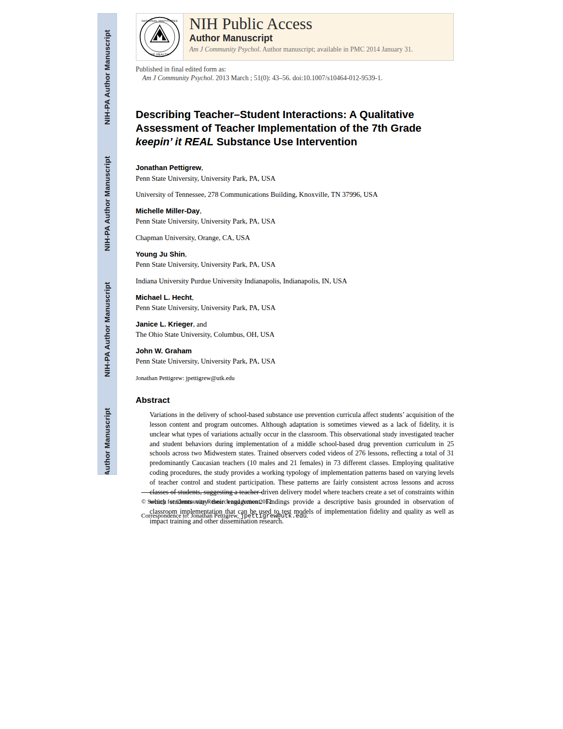NIH-PA Author Manuscript
NIH-PA Author Manuscript
NIH-PA Author Manuscript
NIH-PA Author Manuscript
NATIONAL INSTITUTES OF HEALTH
NIH Public Access
Author Manuscript
Am J Community Psychol. Author manuscript; available in PMC 2014 January 31.
Published in final edited form as:
Am J Community Psychol. 2013 March ; 51(0): 43–56. doi:10.1007/s10464-012-9539-1.
Describing Teacher–Student Interactions: A Qualitative Assessment of Teacher Implementation of the 7th Grade keepin’ it REAL Substance Use Intervention
Jonathan Pettigrew,
Penn State University, University Park, PA, USA
University of Tennessee, 278 Communications Building, Knoxville, TN 37996, USA
Michelle Miller-Day,
Penn State University, University Park, PA, USA
Chapman University, Orange, CA, USA
Young Ju Shin,
Penn State University, University Park, PA, USA
Indiana University Purdue University Indianapolis, Indianapolis, IN, USA
Michael L. Hecht,
Penn State University, University Park, PA, USA
Janice L. Krieger, and
The Ohio State University, Columbus, OH, USA
John W. Graham
Penn State University, University Park, PA, USA
Jonathan Pettigrew: jpettigrew@utk.edu
Abstract
Variations in the delivery of school-based substance use prevention curricula affect students’ acquisition of the lesson content and program outcomes. Although adaptation is sometimes viewed as a lack of fidelity, it is unclear what types of variations actually occur in the classroom. This observational study investigated teacher and student behaviors during implementation of a middle school-based drug prevention curriculum in 25 schools across two Midwestern states. Trained observers coded videos of 276 lessons, reflecting a total of 31 predominantly Caucasian teachers (10 males and 21 females) in 73 different classes. Employing qualitative coding procedures, the study provides a working typology of implementation patterns based on varying levels of teacher control and student participation. These patterns are fairly consistent across lessons and across classes of students, suggesting a teacher-driven delivery model where teachers create a set of constraints within which students vary their engagement. Findings provide a descriptive basis grounded in observation of classroom implementation that can be used to test models of implementation fidelity and quality as well as impact training and other dissemination research.
© Society for Community Research and Action 2012
Correspondence to: Jonathan Pettigrew, jpettigrew@utk.edu.